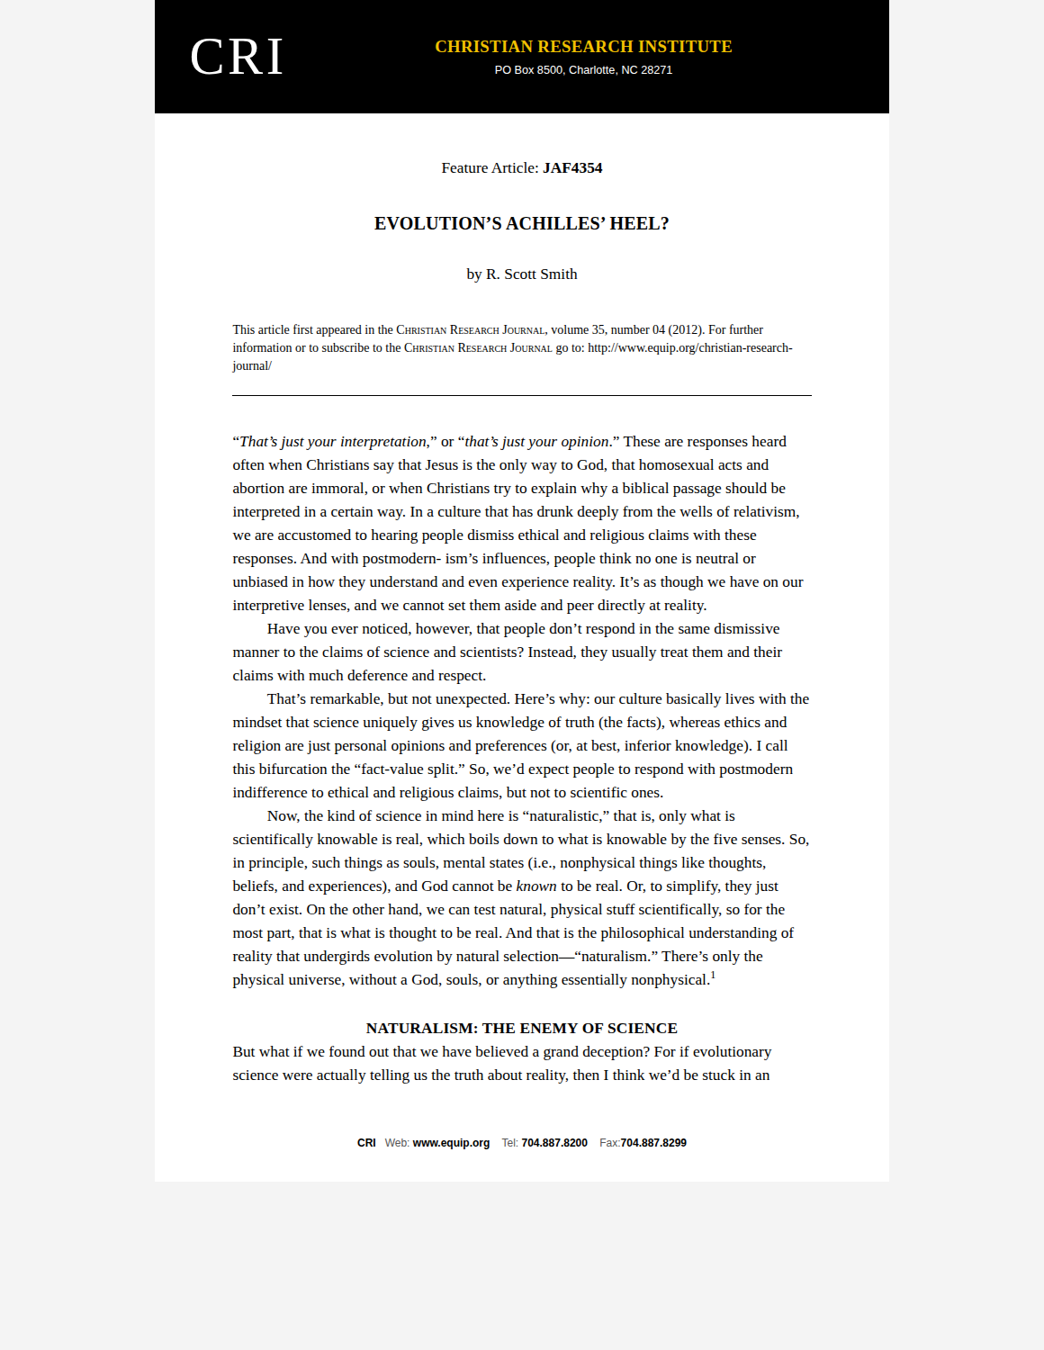CRI
CHRISTIAN RESEARCH INSTITUTE
PO Box 8500, Charlotte, NC 28271
Feature Article: JAF4354
EVOLUTION’S ACHILLES’ HEEL?
by R. Scott Smith
This article first appeared in the Christian Research Journal, volume 35, number 04 (2012). For further information or to subscribe to the Christian Research Journal go to: http://www.equip.org/christian-research-journal/
“That’s just your interpretation,” or “that’s just your opinion.” These are responses heard often when Christians say that Jesus is the only way to God, that homosexual acts and abortion are immoral, or when Christians try to explain why a biblical passage should be interpreted in a certain way. In a culture that has drunk deeply from the wells of relativism, we are accustomed to hearing people dismiss ethical and religious claims with these responses. And with postmodern- ism’s influences, people think no one is neutral or unbiased in how they understand and even experience reality. It’s as though we have on our interpretive lenses, and we cannot set them aside and peer directly at reality.
Have you ever noticed, however, that people don’t respond in the same dismissive manner to the claims of science and scientists? Instead, they usually treat them and their claims with much deference and respect.
That’s remarkable, but not unexpected. Here’s why: our culture basically lives with the mindset that science uniquely gives us knowledge of truth (the facts), whereas ethics and religion are just personal opinions and preferences (or, at best, inferior knowledge). I call this bifurcation the “fact-value split.” So, we’d expect people to respond with postmodern indifference to ethical and religious claims, but not to scientific ones.
Now, the kind of science in mind here is “naturalistic,” that is, only what is scientifically knowable is real, which boils down to what is knowable by the five senses. So, in principle, such things as souls, mental states (i.e., nonphysical things like thoughts, beliefs, and experiences), and God cannot be known to be real. Or, to simplify, they just don’t exist. On the other hand, we can test natural, physical stuff scientifically, so for the most part, that is what is thought to be real. And that is the philosophical understanding of reality that undergirds evolution by natural selection—“naturalism.” There’s only the physical universe, without a God, souls, or anything essentially nonphysical.1
NATURALISM: THE ENEMY OF SCIENCE
But what if we found out that we have believed a grand deception? For if evolutionary science were actually telling us the truth about reality, then I think we’d be stuck in an
CRI Web: www.equip.org Tel: 704.887.8200 Fax: 704.887.8299